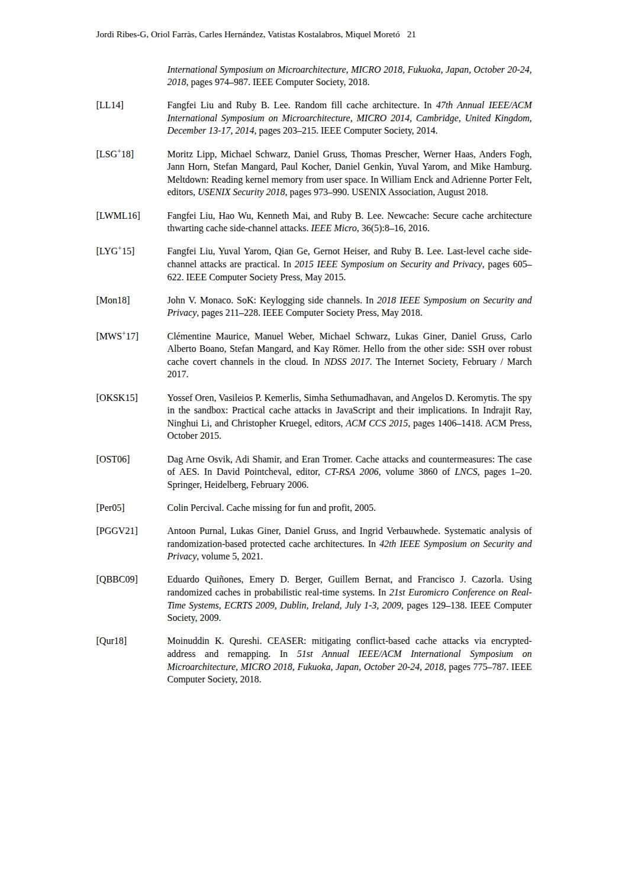Jordi Ribes-G, Oriol Farràs, Carles Hernández, Vatistas Kostalabros, Miquel Moretó21
International Symposium on Microarchitecture, MICRO 2018, Fukuoka, Japan, October 20-24, 2018, pages 974–987. IEEE Computer Society, 2018.
[LL14]
Fangfei Liu and Ruby B. Lee. Random fill cache architecture. In 47th Annual IEEE/ACM International Symposium on Microarchitecture, MICRO 2014, Cambridge, United Kingdom, December 13-17, 2014, pages 203–215. IEEE Computer Society, 2014.
[LSG+18]
Moritz Lipp, Michael Schwarz, Daniel Gruss, Thomas Prescher, Werner Haas, Anders Fogh, Jann Horn, Stefan Mangard, Paul Kocher, Daniel Genkin, Yuval Yarom, and Mike Hamburg. Meltdown: Reading kernel memory from user space. In William Enck and Adrienne Porter Felt, editors, USENIX Security 2018, pages 973–990. USENIX Association, August 2018.
[LWML16]
Fangfei Liu, Hao Wu, Kenneth Mai, and Ruby B. Lee. Newcache: Secure cache architecture thwarting cache side-channel attacks. IEEE Micro, 36(5):8–16, 2016.
[LYG+15]
Fangfei Liu, Yuval Yarom, Qian Ge, Gernot Heiser, and Ruby B. Lee. Last-level cache side-channel attacks are practical. In 2015 IEEE Symposium on Security and Privacy, pages 605–622. IEEE Computer Society Press, May 2015.
[Mon18]
John V. Monaco. SoK: Keylogging side channels. In 2018 IEEE Symposium on Security and Privacy, pages 211–228. IEEE Computer Society Press, May 2018.
[MWS+17]
Clémentine Maurice, Manuel Weber, Michael Schwarz, Lukas Giner, Daniel Gruss, Carlo Alberto Boano, Stefan Mangard, and Kay Römer. Hello from the other side: SSH over robust cache covert channels in the cloud. In NDSS 2017. The Internet Society, February / March 2017.
[OKSK15]
Yossef Oren, Vasileios P. Kemerlis, Simha Sethumadhavan, and Angelos D. Keromytis. The spy in the sandbox: Practical cache attacks in JavaScript and their implications. In Indrajit Ray, Ninghui Li, and Christopher Kruegel, editors, ACM CCS 2015, pages 1406–1418. ACM Press, October 2015.
[OST06]
Dag Arne Osvik, Adi Shamir, and Eran Tromer. Cache attacks and countermeasures: The case of AES. In David Pointcheval, editor, CT-RSA 2006, volume 3860 of LNCS, pages 1–20. Springer, Heidelberg, February 2006.
[Per05]
Colin Percival. Cache missing for fun and profit, 2005.
[PGGV21]
Antoon Purnal, Lukas Giner, Daniel Gruss, and Ingrid Verbauwhede. Systematic analysis of randomization-based protected cache architectures. In 42th IEEE Symposium on Security and Privacy, volume 5, 2021.
[QBBC09]
Eduardo Quiñones, Emery D. Berger, Guillem Bernat, and Francisco J. Cazorla. Using randomized caches in probabilistic real-time systems. In 21st Euromicro Conference on Real-Time Systems, ECRTS 2009, Dublin, Ireland, July 1-3, 2009, pages 129–138. IEEE Computer Society, 2009.
[Qur18]
Moinuddin K. Qureshi. CEASER: mitigating conflict-based cache attacks via encrypted-address and remapping. In 51st Annual IEEE/ACM International Symposium on Microarchitecture, MICRO 2018, Fukuoka, Japan, October 20-24, 2018, pages 775–787. IEEE Computer Society, 2018.